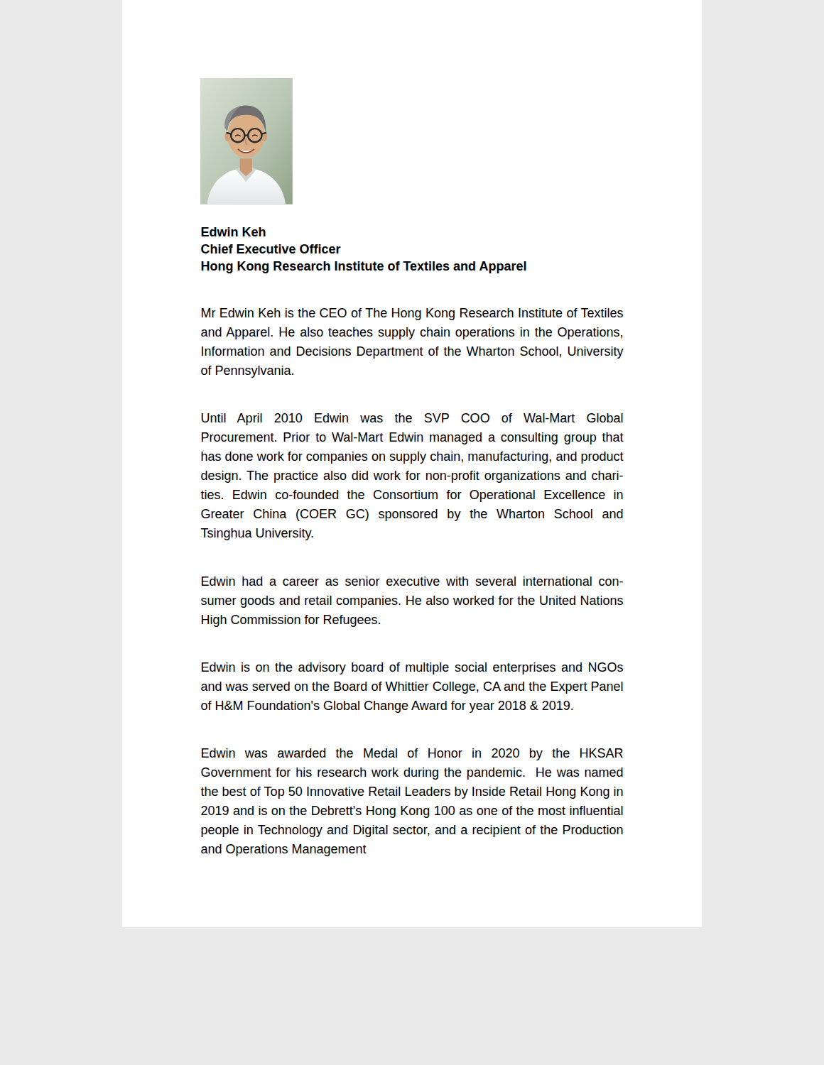Edwin Keh Chief Executive Officer Hong Kong Research Institute of Textiles and Apparel
Mr Edwin Keh is the CEO of The Hong Kong Research Institute of Textiles and Apparel. He also teaches supply chain operations in the Operations, Information and Decisions Department of the Wharton School, University of Pennsylvania.
Until April 2010 Edwin was the SVP COO of Wal-Mart Global Procurement. Prior to Wal-Mart Edwin managed a consulting group that has done work for companies on supply chain, manufacturing, and product design. The practice also did work for non-profit organizations and charities. Edwin co-founded the Consortium for Operational Excellence in Greater China (COER GC) sponsored by the Wharton School and Tsinghua University.
Edwin had a career as senior executive with several international consumer goods and retail companies. He also worked for the United Nations High Commission for Refugees.
Edwin is on the advisory board of multiple social enterprises and NGOs and was served on the Board of Whittier College, CA and the Expert Panel of H&M Foundation's Global Change Award for year 2018 & 2019.
Edwin was awarded the Medal of Honor in 2020 by the HKSAR Government for his research work during the pandemic. He was named the best of Top 50 Innovative Retail Leaders by Inside Retail Hong Kong in 2019 and is on the Debrett's Hong Kong 100 as one of the most influential people in Technology and Digital sector, and a recipient of the Production and Operations Management